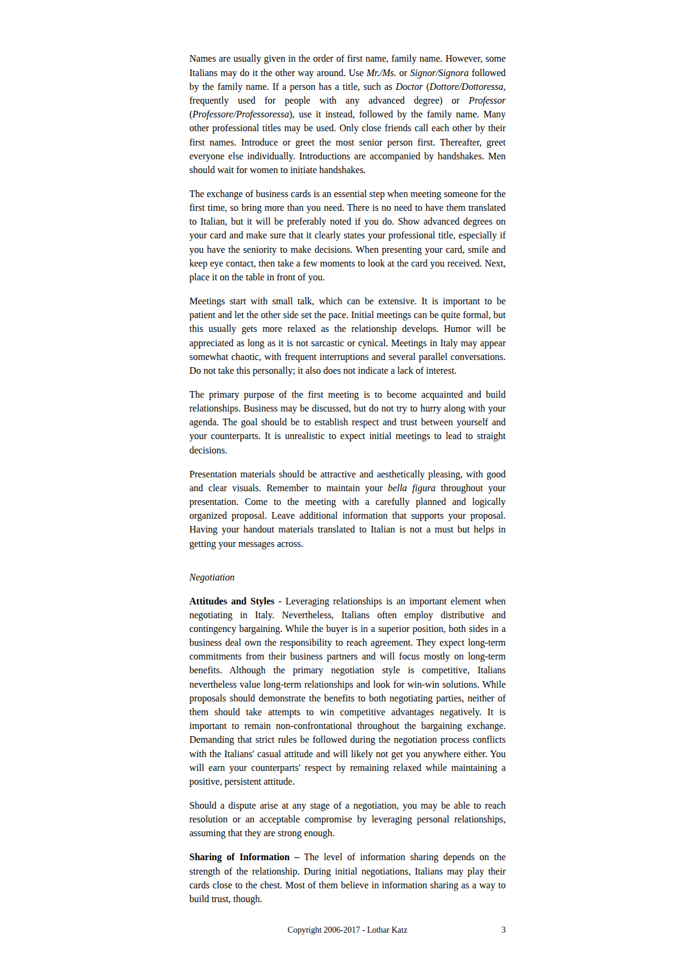Names are usually given in the order of first name, family name. However, some Italians may do it the other way around. Use Mr./Ms. or Signor/Signora followed by the family name. If a person has a title, such as Doctor (Dottore/Dottoressa, frequently used for people with any advanced degree) or Professor (Professore/Professoressa), use it instead, followed by the family name. Many other professional titles may be used. Only close friends call each other by their first names. Introduce or greet the most senior person first. Thereafter, greet everyone else individually. Introductions are accompanied by handshakes. Men should wait for women to initiate handshakes.
The exchange of business cards is an essential step when meeting someone for the first time, so bring more than you need. There is no need to have them translated to Italian, but it will be preferably noted if you do. Show advanced degrees on your card and make sure that it clearly states your professional title, especially if you have the seniority to make decisions. When presenting your card, smile and keep eye contact, then take a few moments to look at the card you received. Next, place it on the table in front of you.
Meetings start with small talk, which can be extensive. It is important to be patient and let the other side set the pace. Initial meetings can be quite formal, but this usually gets more relaxed as the relationship develops. Humor will be appreciated as long as it is not sarcastic or cynical. Meetings in Italy may appear somewhat chaotic, with frequent interruptions and several parallel conversations. Do not take this personally; it also does not indicate a lack of interest.
The primary purpose of the first meeting is to become acquainted and build relationships. Business may be discussed, but do not try to hurry along with your agenda. The goal should be to establish respect and trust between yourself and your counterparts. It is unrealistic to expect initial meetings to lead to straight decisions.
Presentation materials should be attractive and aesthetically pleasing, with good and clear visuals. Remember to maintain your bella figura throughout your presentation. Come to the meeting with a carefully planned and logically organized proposal. Leave additional information that supports your proposal. Having your handout materials translated to Italian is not a must but helps in getting your messages across.
Negotiation
Attitudes and Styles - Leveraging relationships is an important element when negotiating in Italy. Nevertheless, Italians often employ distributive and contingency bargaining. While the buyer is in a superior position, both sides in a business deal own the responsibility to reach agreement. They expect long-term commitments from their business partners and will focus mostly on long-term benefits. Although the primary negotiation style is competitive, Italians nevertheless value long-term relationships and look for win-win solutions. While proposals should demonstrate the benefits to both negotiating parties, neither of them should take attempts to win competitive advantages negatively. It is important to remain non-confrontational throughout the bargaining exchange. Demanding that strict rules be followed during the negotiation process conflicts with the Italians' casual attitude and will likely not get you anywhere either. You will earn your counterparts' respect by remaining relaxed while maintaining a positive, persistent attitude.
Should a dispute arise at any stage of a negotiation, you may be able to reach resolution or an acceptable compromise by leveraging personal relationships, assuming that they are strong enough.
Sharing of Information – The level of information sharing depends on the strength of the relationship. During initial negotiations, Italians may play their cards close to the chest. Most of them believe in information sharing as a way to build trust, though.
Copyright 2006-2017 - Lothar Katz 3